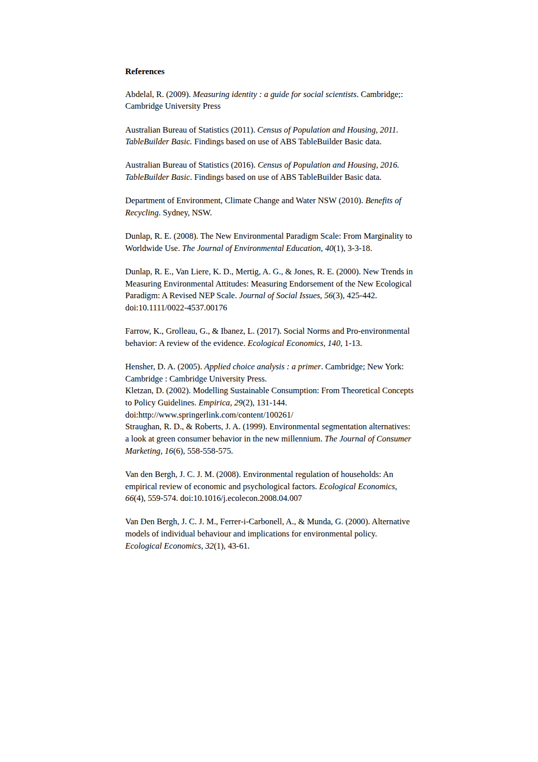References
Abdelal, R. (2009). Measuring identity : a guide for social scientists. Cambridge;: Cambridge University Press
Australian Bureau of Statistics (2011). Census of Population and Housing, 2011. TableBuilder Basic. Findings based on use of ABS TableBuilder Basic data.
Australian Bureau of Statistics (2016). Census of Population and Housing, 2016. TableBuilder Basic. Findings based on use of ABS TableBuilder Basic data.
Department of Environment, Climate Change and Water NSW (2010). Benefits of Recycling. Sydney, NSW.
Dunlap, R. E. (2008). The New Environmental Paradigm Scale: From Marginality to Worldwide Use. The Journal of Environmental Education, 40(1), 3-3-18.
Dunlap, R. E., Van Liere, K. D., Mertig, A. G., & Jones, R. E. (2000). New Trends in Measuring Environmental Attitudes: Measuring Endorsement of the New Ecological Paradigm: A Revised NEP Scale. Journal of Social Issues, 56(3), 425-442. doi:10.1111/0022-4537.00176
Farrow, K., Grolleau, G., & Ibanez, L. (2017). Social Norms and Pro-environmental behavior: A review of the evidence. Ecological Economics, 140, 1-13.
Hensher, D. A. (2005). Applied choice analysis : a primer. Cambridge; New York: Cambridge : Cambridge University Press.
Kletzan, D. (2002). Modelling Sustainable Consumption: From Theoretical Concepts to Policy Guidelines. Empirica, 29(2), 131-144.
doi:http://www.springerlink.com/content/100261/
Straughan, R. D., & Roberts, J. A. (1999). Environmental segmentation alternatives: a look at green consumer behavior in the new millennium. The Journal of Consumer Marketing, 16(6), 558-558-575.
Van den Bergh, J. C. J. M. (2008). Environmental regulation of households: An empirical review of economic and psychological factors. Ecological Economics, 66(4), 559-574. doi:10.1016/j.ecolecon.2008.04.007
Van Den Bergh, J. C. J. M., Ferrer-i-Carbonell, A., & Munda, G. (2000). Alternative models of individual behaviour and implications for environmental policy. Ecological Economics, 32(1), 43-61.